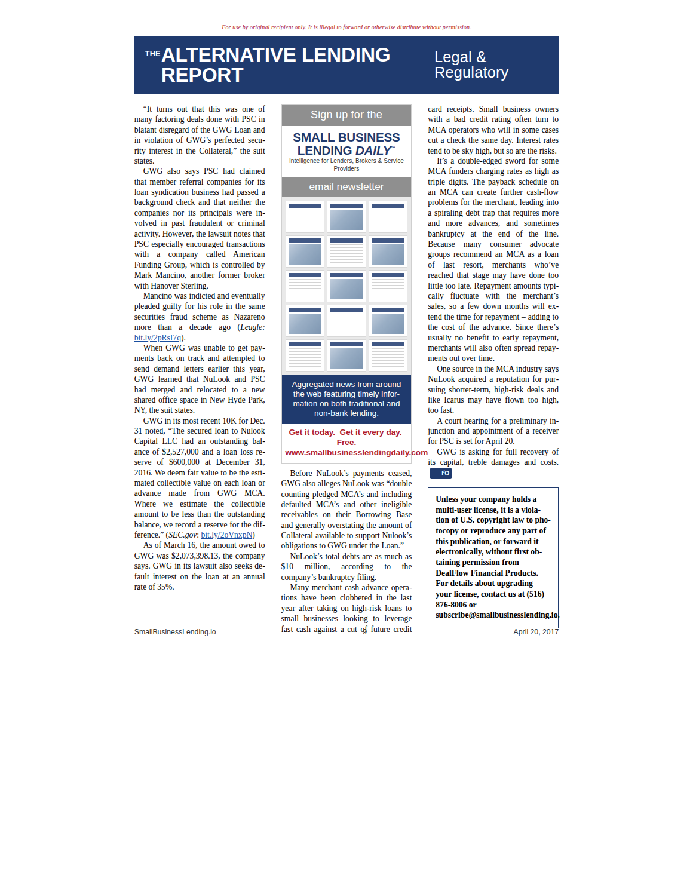For use by original recipient only. It is illegal to forward or otherwise distribute without permission.
THE ALTERNATIVE LENDING REPORT
Legal & Regulatory
“It turns out that this was one of many factoring deals done with PSC in blatant disregard of the GWG Loan and in violation of GWG’s perfected security interest in the Collateral,” the suit states.
GWG also says PSC had claimed that member referral companies for its loan syndication business had passed a background check and that neither the companies nor its principals were involved in past fraudulent or criminal activity. However, the lawsuit notes that PSC especially encouraged transactions with a company called American Funding Group, which is controlled by Mark Mancino, another former broker with Hanover Sterling.
Mancino was indicted and eventually pleaded guilty for his role in the same securities fraud scheme as Nazareno more than a decade ago (Leagle: bit.ly/2pRsI7q).
When GWG was unable to get payments back on track and attempted to send demand letters earlier this year, GWG learned that NuLook and PSC had merged and relocated to a new shared office space in New Hyde Park, NY, the suit states.
GWG in its most recent 10K for Dec. 31 noted, “The secured loan to Nulook Capital LLC had an outstanding balance of $2,527,000 and a loan loss reserve of $600,000 at December 31, 2016. We deem fair value to be the estimated collectible value on each loan or advance made from GWG MCA. Where we estimate the collectible amount to be less than the outstanding balance, we record a reserve for the difference.” (SEC.gov: bit.ly/2oVnxpN)
As of March 16, the amount owed to GWG was $2,073,398.13, the company says. GWG in its lawsuit also seeks default interest on the loan at an annual rate of 35%.
Sign up for the
SMALL BUSINESS LENDING DAILY™
Intelligence for Lenders, Brokers & Service Providers
email newsletter
Aggregated news from around the web featuring timely information on both traditional and non-bank lending.
Get it today. Get it every day. Free. www.smallbusinesslendingdaily.com
Before NuLook’s payments ceased, GWG also alleges NuLook was “double counting pledged MCA’s and including defaulted MCA’s and other ineligible receivables on their Borrowing Base and generally overstating the amount of Collateral available to support Nulook’s obligations to GWG under the Loan.”
NuLook’s total debts are as much as $10 million, according to the company’s bankruptcy filing.
Many merchant cash advance operations have been clobbered in the last year after taking on high-risk loans to small businesses looking to leverage fast cash against a cut of future credit card receipts. Small business owners with a bad credit rating often turn to MCA operators who will in some cases cut a check the same day. Interest rates tend to be sky high, but so are the risks.
It’s a double-edged sword for some MCA funders charging rates as high as triple digits. The payback schedule on an MCA can create further cash-flow problems for the merchant, leading into a spiraling debt trap that requires more and more advances, and sometimes bankruptcy at the end of the line. Because many consumer advocate groups recommend an MCA as a loan of last resort, merchants who’ve reached that stage may have done too little too late. Repayment amounts typically fluctuate with the merchant’s sales, so a few down months will extend the time for repayment – adding to the cost of the advance. Since there’s usually no benefit to early repayment, merchants will also often spread repayments out over time.
One source in the MCA industry says NuLook acquired a reputation for pursuing shorter-term, high-risk deals and like Icarus may have flown too high, too fast.
A court hearing for a preliminary injunction and appointment of a receiver for PSC is set for April 20.
GWG is asking for full recovery of its capital, treble damages and costs. I/O
Unless your company holds a multi-user license, it is a violation of U.S. copyright law to photocopy or reproduce any part of this publication, or forward it electronically, without first obtaining permission from DealFlow Financial Products. For details about upgrading your license, contact us at (516) 876-8006 or subscribe@smallbusinesslending.io.
SmallBusinessLending.io
9
April 20, 2017